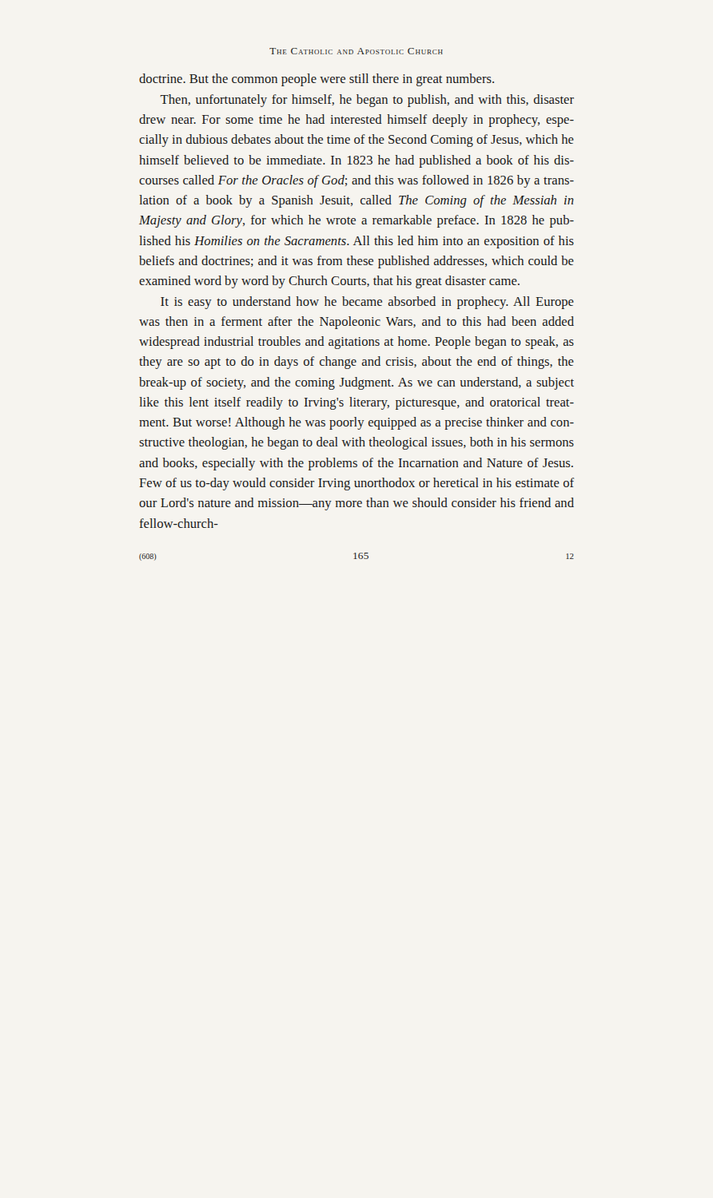The Catholic and Apostolic Church
doctrine. But the common people were still there in great numbers.
Then, unfortunately for himself, he began to publish, and with this, disaster drew near. For some time he had interested himself deeply in prophecy, especially in dubious debates about the time of the Second Coming of Jesus, which he himself believed to be immediate. In 1823 he had published a book of his discourses called For the Oracles of God; and this was followed in 1826 by a translation of a book by a Spanish Jesuit, called The Coming of the Messiah in Majesty and Glory, for which he wrote a remarkable preface. In 1828 he published his Homilies on the Sacraments. All this led him into an exposition of his beliefs and doctrines; and it was from these published addresses, which could be examined word by word by Church Courts, that his great disaster came.
It is easy to understand how he became absorbed in prophecy. All Europe was then in a ferment after the Napoleonic Wars, and to this had been added widespread industrial troubles and agitations at home. People began to speak, as they are so apt to do in days of change and crisis, about the end of things, the break-up of society, and the coming Judgment. As we can understand, a subject like this lent itself readily to Irving's literary, picturesque, and oratorical treatment. But worse! Although he was poorly equipped as a precise thinker and constructive theologian, he began to deal with theological issues, both in his sermons and books, especially with the problems of the Incarnation and Nature of Jesus. Few of us to-day would consider Irving unorthodox or heretical in his estimate of our Lord's nature and mission—any more than we should consider his friend and fellow-church-
(608) 165 12